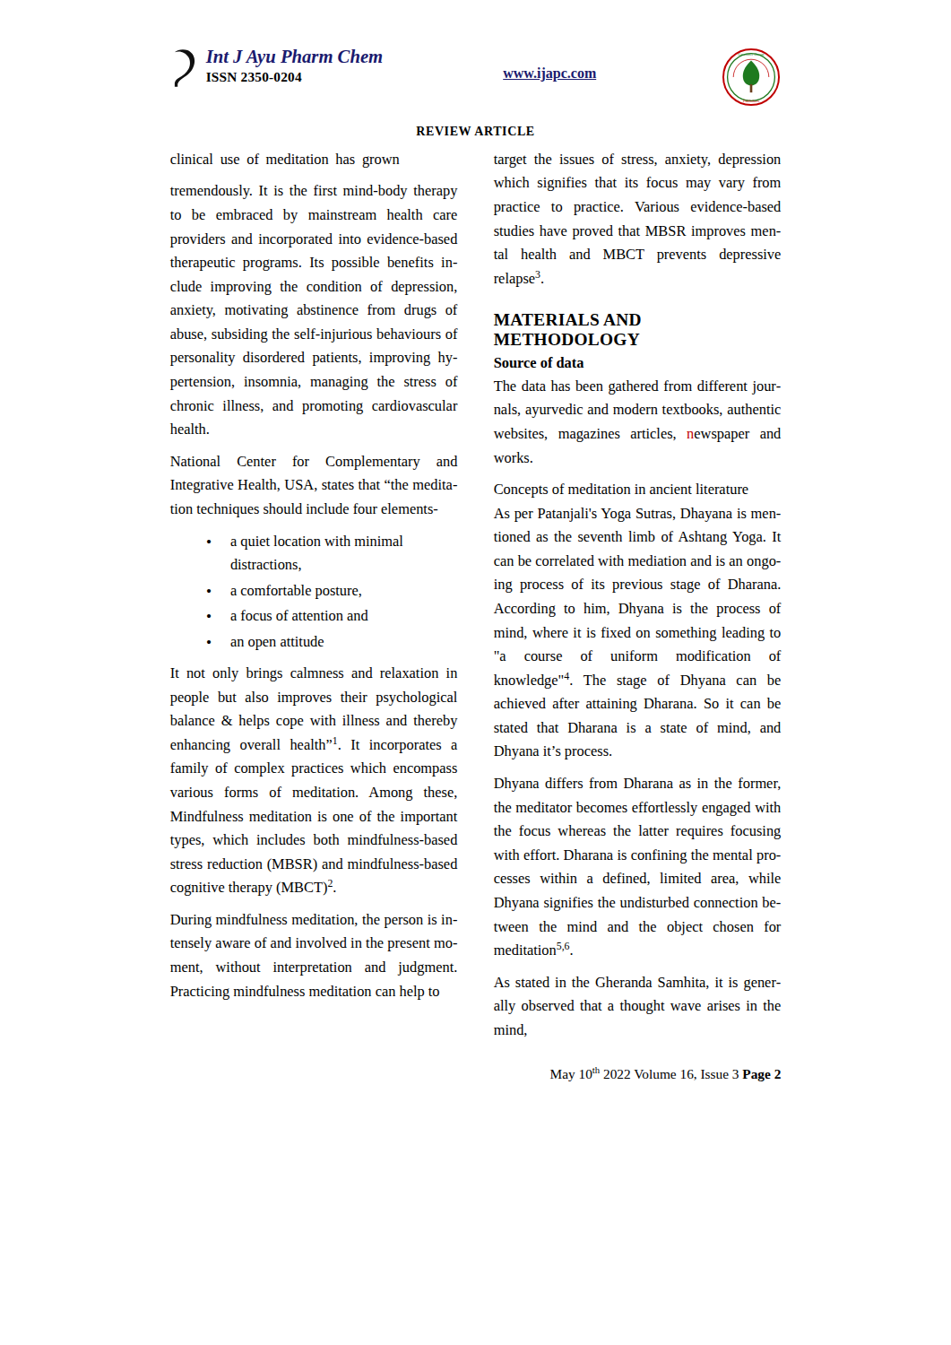Int J Ayu Pharm Chem
ISSN 2350-0204
www.ijapc.com
Greentree Group Publishers
REVIEW ARTICLE
clinical use of meditation has grown
tremendously. It is the first mind-body therapy to be embraced by mainstream health care providers and incorporated into evidence-based therapeutic programs. Its possible benefits include improving the condition of depression, anxiety, motivating abstinence from drugs of abuse, subsiding the self-injurious behaviours of personality disordered patients, improving hypertension, insomnia, managing the stress of chronic illness, and promoting cardiovascular health.
National Center for Complementary and Integrative Health, USA, states that “the meditation techniques should include four elements-
a quiet location with minimal distractions,
a comfortable posture,
a focus of attention and
an open attitude
It not only brings calmness and relaxation in people but also improves their psychological balance & helps cope with illness and thereby enhancing overall health”1. It incorporates a family of complex practices which encompass various forms of meditation. Among these, Mindfulness meditation is one of the important types, which includes both mindfulness-based stress reduction (MBSR) and mindfulness-based cognitive therapy (MBCT)2.
During mindfulness meditation, the person is intensely aware of and involved in the present moment, without interpretation and judgment. Practicing mindfulness meditation can help to
target the issues of stress, anxiety, depression which signifies that its focus may vary from practice to practice. Various evidence-based studies have proved that MBSR improves mental health and MBCT prevents depressive relapse3.
MATERIALS AND METHODOLOGY
Source of data
The data has been gathered from different journals, ayurvedic and modern textbooks, authentic websites, magazines articles, newspaper and works.
Concepts of meditation in ancient literature
As per Patanjali's Yoga Sutras, Dhayana is mentioned as the seventh limb of Ashtang Yoga. It can be correlated with mediation and is an ongoing process of its previous stage of Dharana. According to him, Dhyana is the process of mind, where it is fixed on something leading to "a course of uniform modification of knowledge"4. The stage of Dhyana can be achieved after attaining Dharana. So it can be stated that Dharana is a state of mind, and Dhyana it’s process.
Dhyana differs from Dharana as in the former, the meditator becomes effortlessly engaged with the focus whereas the latter requires focusing with effort. Dharana is confining the mental processes within a defined, limited area, while Dhyana signifies the undisturbed connection between the mind and the object chosen for meditation5,6.
As stated in the Gheranda Samhita, it is generally observed that a thought wave arises in the mind,
May 10th 2022 Volume 16, Issue 3 Page 2